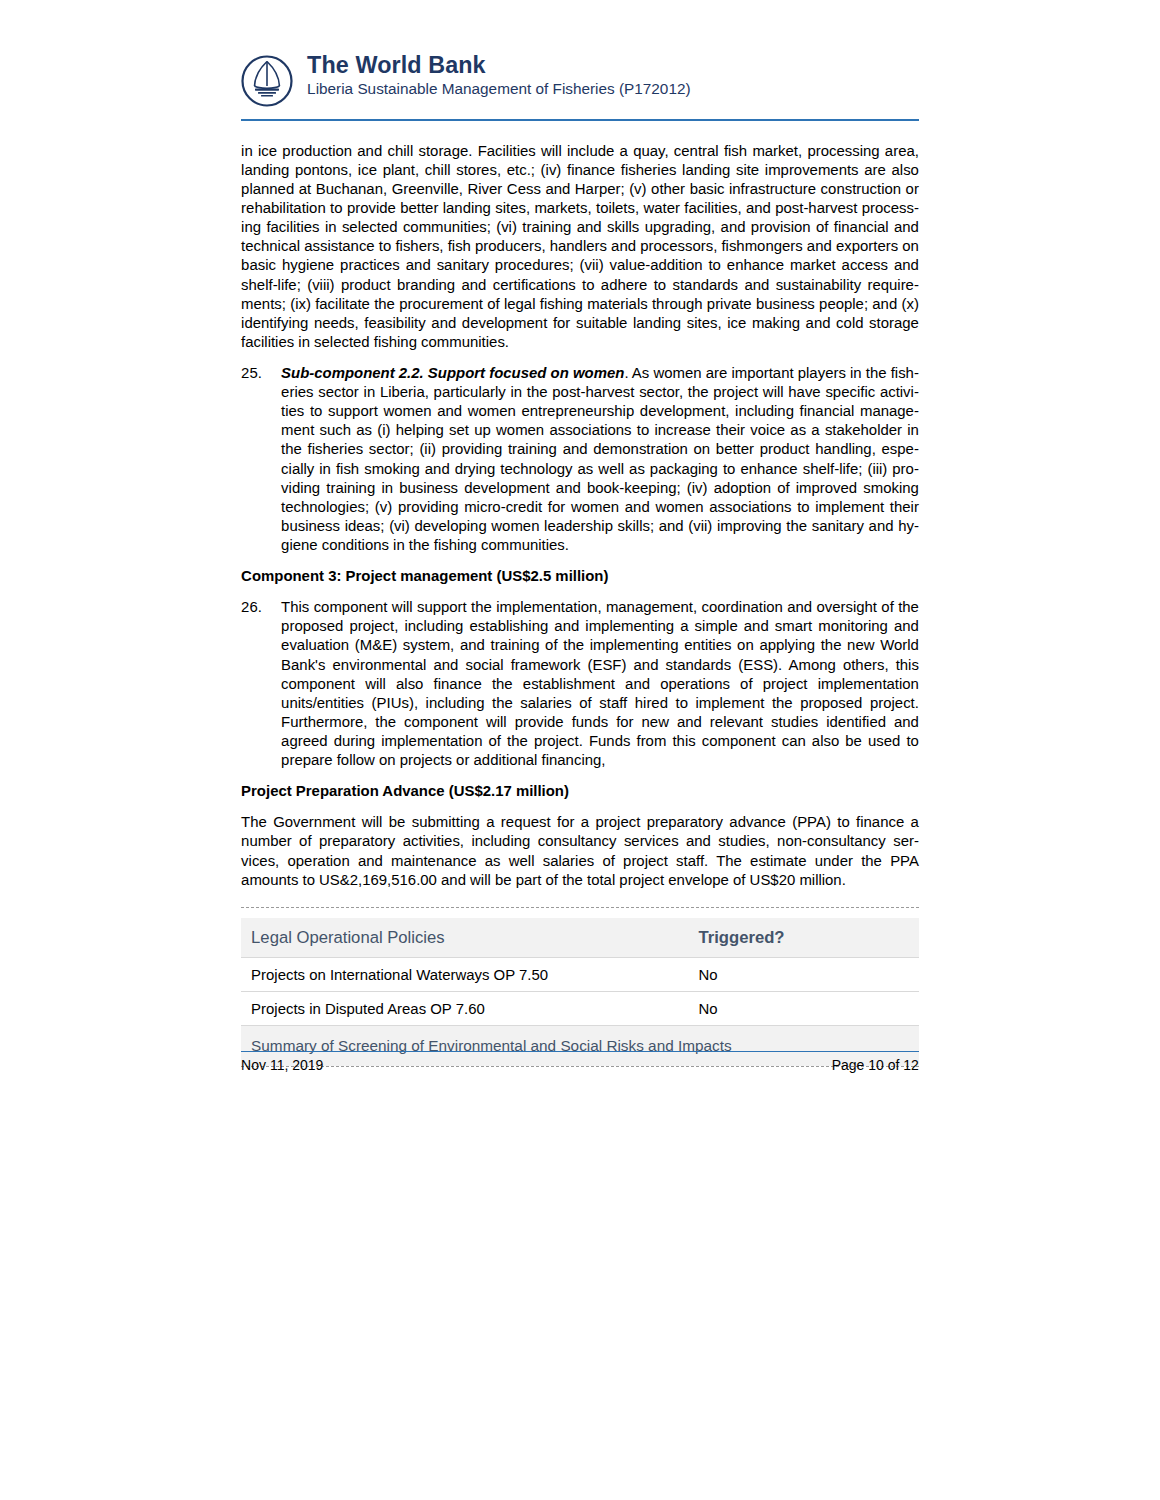The World Bank
Liberia Sustainable Management of Fisheries (P172012)
in ice production and chill storage. Facilities will include a quay, central fish market, processing area, landing pontons, ice plant, chill stores, etc.; (iv) finance fisheries landing site improvements are also planned at Buchanan, Greenville, River Cess and Harper; (v) other basic infrastructure construction or rehabilitation to provide better landing sites, markets, toilets, water facilities, and post-harvest processing facilities in selected communities; (vi) training and skills upgrading, and provision of financial and technical assistance to fishers, fish producers, handlers and processors, fishmongers and exporters on basic hygiene practices and sanitary procedures; (vii) value-addition to enhance market access and shelf-life; (viii) product branding and certifications to adhere to standards and sustainability requirements; (ix) facilitate the procurement of legal fishing materials through private business people; and (x) identifying needs, feasibility and development for suitable landing sites, ice making and cold storage facilities in selected fishing communities.
25.
Sub-component 2.2. Support focused on women. As women are important players in the fisheries sector in Liberia, particularly in the post-harvest sector, the project will have specific activities to support women and women entrepreneurship development, including financial management such as (i) helping set up women associations to increase their voice as a stakeholder in the fisheries sector; (ii) providing training and demonstration on better product handling, especially in fish smoking and drying technology as well as packaging to enhance shelf-life; (iii) providing training in business development and book-keeping; (iv) adoption of improved smoking technologies; (v) providing micro-credit for women and women associations to implement their business ideas; (vi) developing women leadership skills; and (vii) improving the sanitary and hygiene conditions in the fishing communities.
Component 3: Project management (US$2.5 million)
26.
This component will support the implementation, management, coordination and oversight of the proposed project, including establishing and implementing a simple and smart monitoring and evaluation (M&E) system, and training of the implementing entities on applying the new World Bank's environmental and social framework (ESF) and standards (ESS). Among others, this component will also finance the establishment and operations of project implementation units/entities (PIUs), including the salaries of staff hired to implement the proposed project. Furthermore, the component will provide funds for new and relevant studies identified and agreed during implementation of the project. Funds from this component can also be used to prepare follow on projects or additional financing,
Project Preparation Advance (US$2.17 million)
The Government will be submitting a request for a project preparatory advance (PPA) to finance a number of preparatory activities, including consultancy services and studies, non-consultancy services, operation and maintenance as well salaries of project staff. The estimate under the PPA amounts to US&2,169,516.00 and will be part of the total project envelope of US$20 million.
| Legal Operational Policies | Triggered? |
| Projects on International Waterways OP 7.50 | No |
| Projects in Disputed Areas OP 7.60 | No |
| Summary of Screening of Environmental and Social Risks and Impacts |
Nov 11, 2019
Page 10 of 12